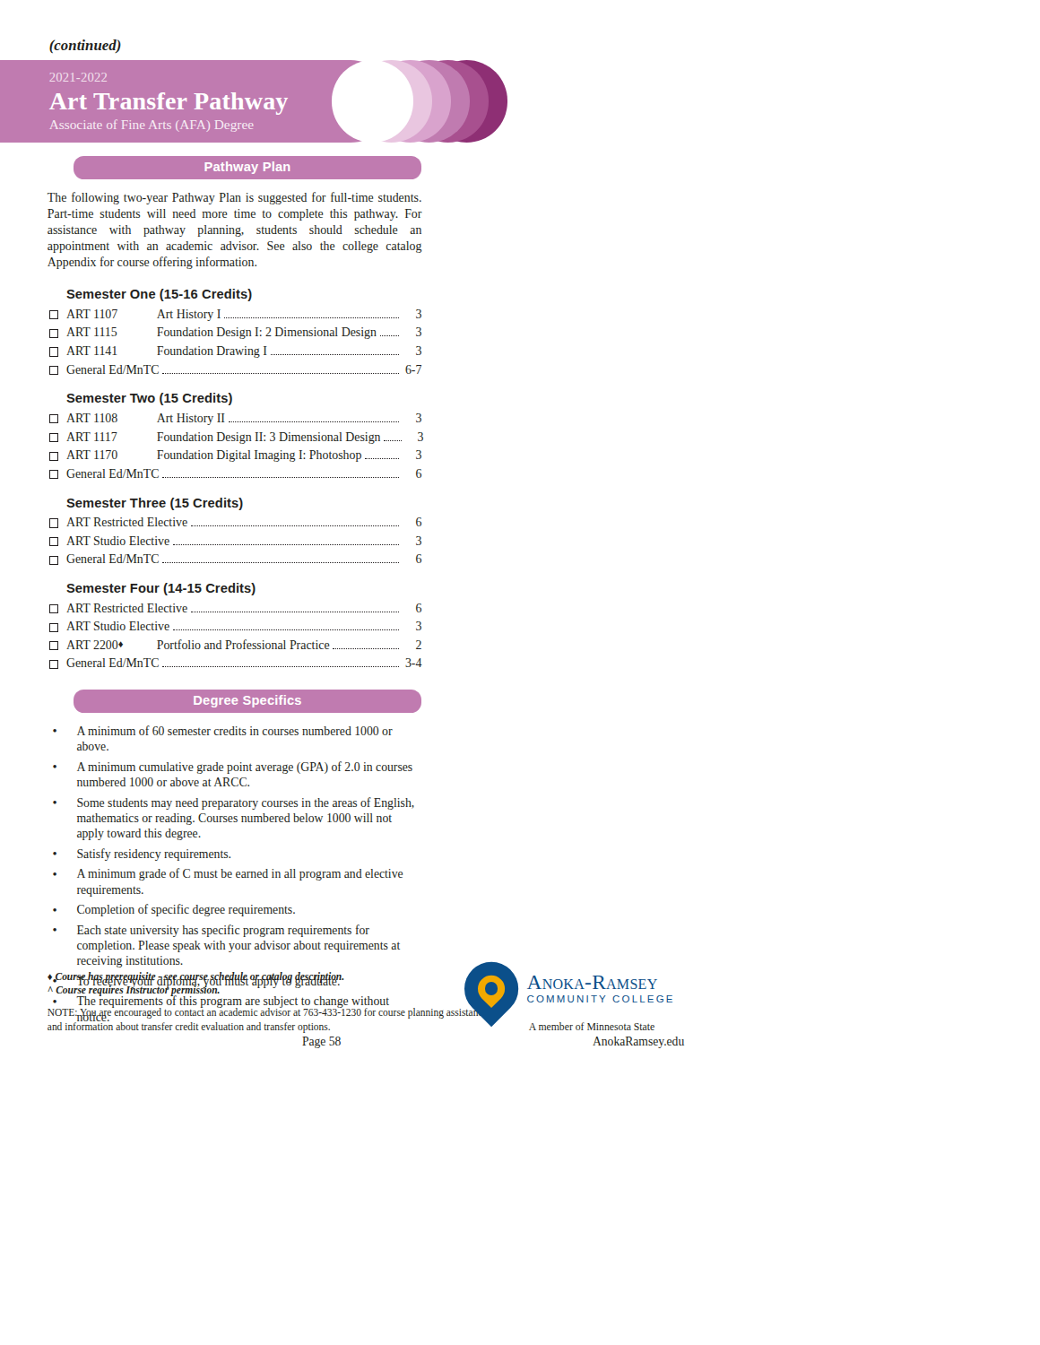(continued)
2021-2022
Art Transfer Pathway
Associate of Fine Arts (AFA) Degree
Pathway Plan
The following two-year Pathway Plan is suggested for full-time students. Part-time students will need more time to complete this pathway. For assistance with pathway planning, students should schedule an appointment with an academic advisor. See also the college catalog Appendix for course offering information.
Semester One (15-16 Credits)
ART 1107 Art History I 3
ART 1115 Foundation Design I: 2 Dimensional Design 3
ART 1141 Foundation Drawing I 3
General Ed/MnTC 6-7
Semester Two (15 Credits)
ART 1108 Art History II 3
ART 1117 Foundation Design II: 3 Dimensional Design 3
ART 1170 Foundation Digital Imaging I: Photoshop 3
General Ed/MnTC 6
Semester Three (15 Credits)
ART Restricted Elective 6
ART Studio Elective 3
General Ed/MnTC 6
Semester Four (14-15 Credits)
ART Restricted Elective 6
ART Studio Elective 3
ART 2200♦Portfolio and Professional Practice 2
General Ed/MnTC 3-4
Degree Specifics
A minimum of 60 semester credits in courses numbered 1000 or above.
A minimum cumulative grade point average (GPA) of 2.0 in courses numbered 1000 or above at ARCC.
Some students may need preparatory courses in the areas of English, mathematics or reading. Courses numbered below 1000 will not apply toward this degree.
Satisfy residency requirements.
A minimum grade of C must be earned in all program and elective requirements.
Completion of specific degree requirements.
Each state university has specific program requirements for completion. Please speak with your advisor about requirements at receiving institutions.
To receive your diploma, you must apply to graduate.
The requirements of this program are subject to change without notice.
♦ Course has prerequisite - see course schedule or catalog description.
^ Course requires Instructor permission.
NOTE: You are encouraged to contact an academic advisor at 763-433-1230 for course planning assistance and information about transfer credit evaluation and transfer options.
Anoka-Ramsey
COMMUNITY COLLEGE
A member of Minnesota State
Page 58
AnokaRamsey.edu